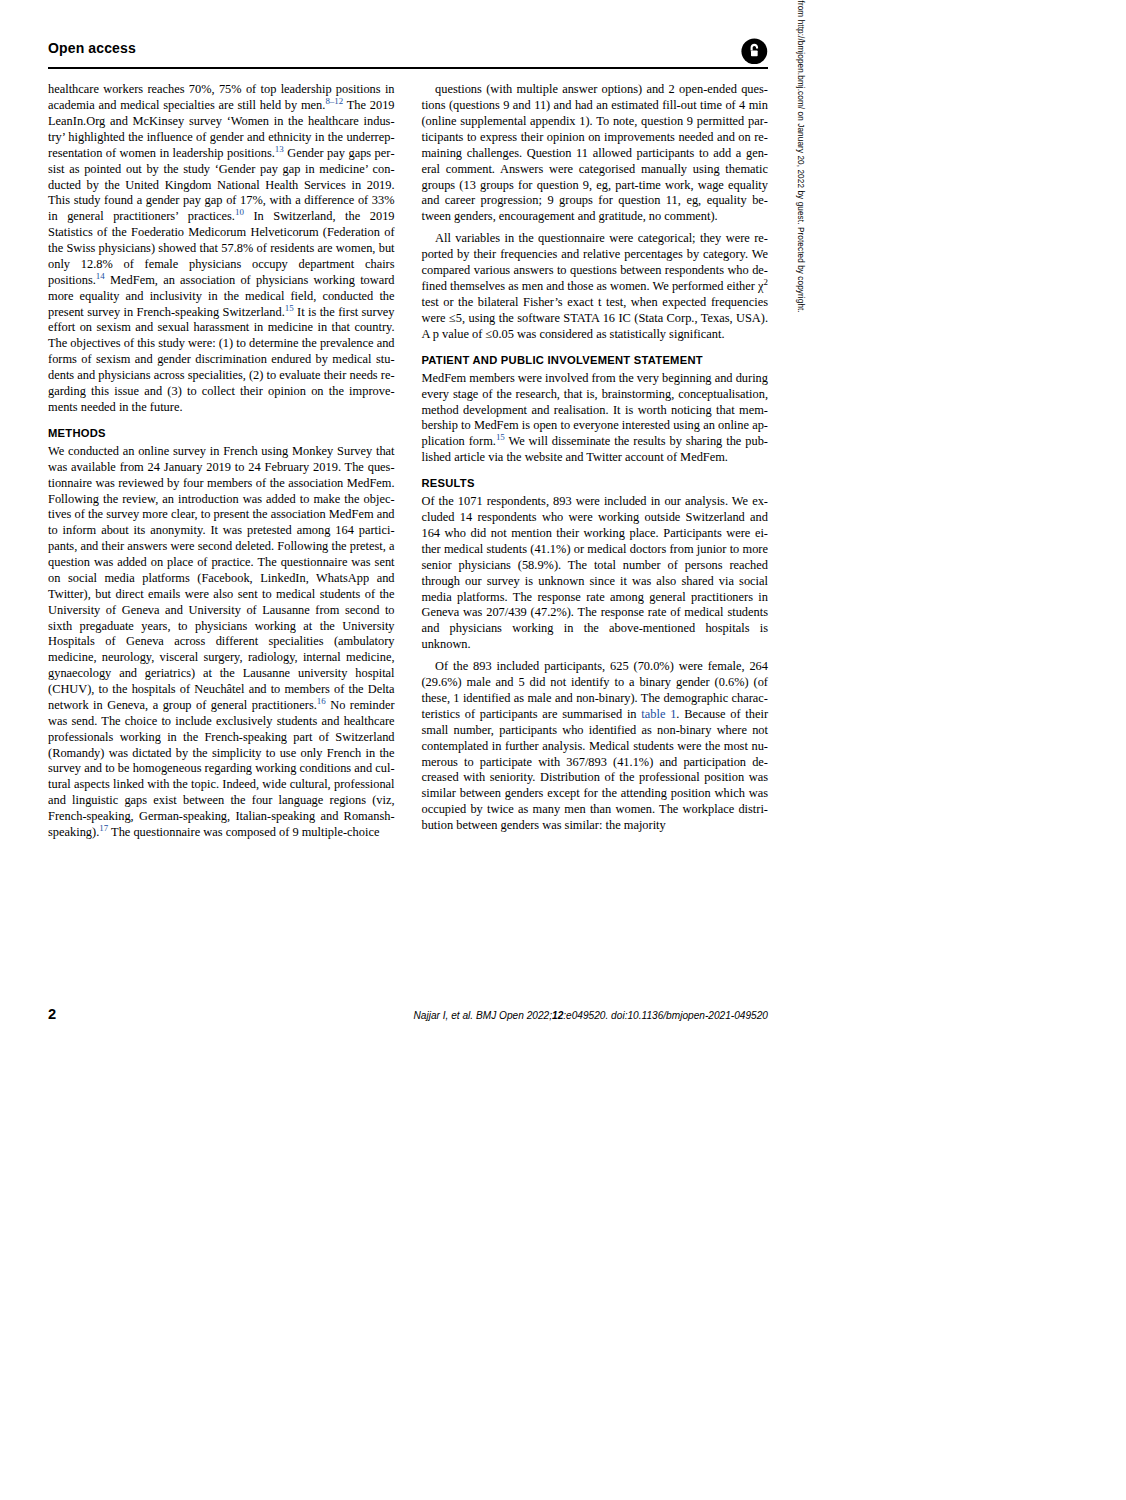Open access
BMJ Open: first published as 10.1136/bmjopen-2021-049520 on 17 January 2022. Downloaded from http://bmjopen.bmj.com/ on January 20, 2022 by guest. Protected by copyright.
healthcare workers reaches 70%, 75% of top leadership positions in academia and medical specialties are still held by men.8–12 The 2019 LeanIn.Org and McKinsey survey ‘Women in the healthcare industry’ highlighted the influence of gender and ethnicity in the underrepresentation of women in leadership positions.13 Gender pay gaps persist as pointed out by the study ‘Gender pay gap in medicine’ conducted by the United Kingdom National Health Services in 2019. This study found a gender pay gap of 17%, with a difference of 33% in general practitioners’ practices.10 In Switzerland, the 2019 Statistics of the Foederatio Medicorum Helveticorum (Federation of the Swiss physicians) showed that 57.8% of residents are women, but only 12.8% of female physicians occupy department chairs positions.14 MedFem, an association of physicians working toward more equality and inclusivity in the medical field, conducted the present survey in French-speaking Switzerland.15 It is the first survey effort on sexism and sexual harassment in medicine in that country. The objectives of this study were: (1) to determine the prevalence and forms of sexism and gender discrimination endured by medical students and physicians across specialities, (2) to evaluate their needs regarding this issue and (3) to collect their opinion on the improvements needed in the future.
Methods
We conducted an online survey in French using Monkey Survey that was available from 24 January 2019 to 24 February 2019. The questionnaire was reviewed by four members of the association MedFem. Following the review, an introduction was added to make the objectives of the survey more clear, to present the association MedFem and to inform about its anonymity. It was pretested among 164 participants, and their answers were second deleted. Following the pretest, a question was added on place of practice. The questionnaire was sent on social media platforms (Facebook, LinkedIn, WhatsApp and Twitter), but direct emails were also sent to medical students of the University of Geneva and University of Lausanne from second to sixth pregaduate years, to physicians working at the University Hospitals of Geneva across different specialities (ambulatory medicine, neurology, visceral surgery, radiology, internal medicine, gynaecology and geriatrics) at the Lausanne university hospital (CHUV), to the hospitals of Neuchâtel and to members of the Delta network in Geneva, a group of general practitioners.16 No reminder was send. The choice to include exclusively students and healthcare professionals working in the French-speaking part of Switzerland (Romandy) was dictated by the simplicity to use only French in the survey and to be homogeneous regarding working conditions and cultural aspects linked with the topic. Indeed, wide cultural, professional and linguistic gaps exist between the four language regions (viz, French-speaking, German-speaking, Italian-speaking and Romansh-speaking).17 The questionnaire was composed of 9 multiple-choice
questions (with multiple answer options) and 2 open-ended questions (questions 9 and 11) and had an estimated fill-out time of 4 min (online supplemental appendix 1). To note, question 9 permitted participants to express their opinion on improvements needed and on remaining challenges. Question 11 allowed participants to add a general comment. Answers were categorised manually using thematic groups (13 groups for question 9, eg, part-time work, wage equality and career progression; 9 groups for question 11, eg, equality between genders, encouragement and gratitude, no comment).
All variables in the questionnaire were categorical; they were reported by their frequencies and relative percentages by category. We compared various answers to questions between respondents who defined themselves as men and those as women. We performed either χ2 test or the bilateral Fisher’s exact t test, when expected frequencies were ≤5, using the software STATA 16 IC (Stata Corp., Texas, USA). A p value of ≤0.05 was considered as statistically significant.
Patient and public involvement statement
MedFem members were involved from the very beginning and during every stage of the research, that is, brainstorming, conceptualisation, method development and realisation. It is worth noticing that membership to MedFem is open to everyone interested using an online application form.15 We will disseminate the results by sharing the published article via the website and Twitter account of MedFem.
Results
Of the 1071 respondents, 893 were included in our analysis. We excluded 14 respondents who were working outside Switzerland and 164 who did not mention their working place. Participants were either medical students (41.1%) or medical doctors from junior to more senior physicians (58.9%). The total number of persons reached through our survey is unknown since it was also shared via social media platforms. The response rate among general practitioners in Geneva was 207/439 (47.2%). The response rate of medical students and physicians working in the above-mentioned hospitals is unknown.
Of the 893 included participants, 625 (70.0%) were female, 264 (29.6%) male and 5 did not identify to a binary gender (0.6%) (of these, 1 identified as male and non-binary). The demographic characteristics of participants are summarised in table 1. Because of their small number, participants who identified as non-binary where not contemplated in further analysis. Medical students were the most numerous to participate with 367/893 (41.1%) and participation decreased with seniority. Distribution of the professional position was similar between genders except for the attending position which was occupied by twice as many men than women. The workplace distribution between genders was similar: the majority
2
Najjar I, et al. BMJ Open 2022;12:e049520. doi:10.1136/bmjopen-2021-049520